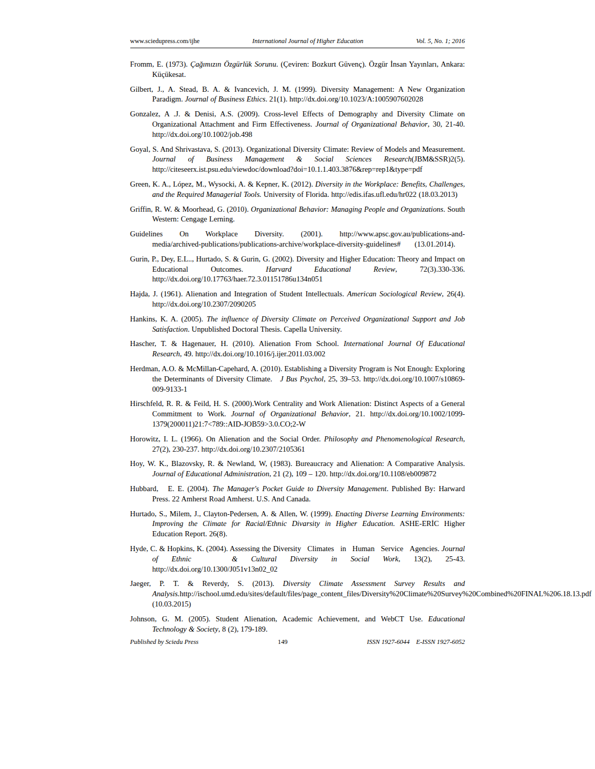www.sciedupress.com/ijhe
International Journal of Higher Education
Vol. 5, No. 1; 2016
Fromm, E. (1973). Çağımızın Özgürlük Sorunu. (Çeviren: Bozkurt Güvenç). Özgür İnsan Yayınları, Ankara: Küçükesat.
Gilbert, J., A. Stead, B. A. & Ivancevich, J. M. (1999). Diversity Management: A New Organization Paradigm. Journal of Business Ethics. 21(1). http://dx.doi.org/10.1023/A:1005907602028
Gonzalez, A .J. & Denisi, A.S. (2009). Cross-level Effects of Demography and Diversity Climate on Organizational Attachment and Firm Effectiveness. Journal of Organizational Behavior, 30, 21-40. http://dx.doi.org/10.1002/job.498
Goyal, S. And Shrivastava, S. (2013). Organizational Diversity Climate: Review of Models and Measurement. Journal of Business Management & Social Sciences Research(JBM&SSR)2(5). http://citeseerx.ist.psu.edu/viewdoc/download?doi=10.1.1.403.3876&rep=rep1&type=pdf
Green, K. A., López, M., Wysocki, A. & Kepner, K. (2012). Diversity in the Workplace: Benefits, Challenges, and the Required Managerial Tools. University of Florida. http://edis.ifas.ufl.edu/hr022 (18.03.2013)
Griffin, R. W. & Moorhead, G. (2010). Organizational Behavior: Managing People and Organizations. South Western: Cengage Lerning.
Guidelines On Workplace Diversity. (2001). http://www.apsc.gov.au/publications-and-media/archived-publications/publications-archive/workplace-diversity-guidelines# (13.01.2014).
Gurin, P., Dey, E.L.., Hurtado, S. & Gurin, G. (2002). Diversity and Higher Education: Theory and Impact on Educational Outcomes. Harvard Educational Review, 72(3).330-336. http://dx.doi.org/10.17763/haer.72.3.01151786u134n051
Hajda, J. (1961). Alienation and Integration of Student Intellectuals. American Sociological Review, 26(4). http://dx.doi.org/10.2307/2090205
Hankins, K. A. (2005). The influence of Diversity Climate on Perceived Organizational Support and Job Satisfaction. Unpublished Doctoral Thesis. Capella University.
Hascher, T. & Hagenauer, H. (2010). Alienation From School. International Journal Of Educational Research, 49. http://dx.doi.org/10.1016/j.ijer.2011.03.002
Herdman, A.O. & McMillan-Capehard, A. (2010). Establishing a Diversity Program is Not Enough: Exploring the Determinants of Diversity Climate. J Bus Psychol, 25, 39–53. http://dx.doi.org/10.1007/s10869-009-9133-1
Hirschfeld, R. R. & Feild, H. S. (2000).Work Centrality and Work Alienation: Distinct Aspects of a General Commitment to Work. Journal of Organizational Behavior, 21. http://dx.doi.org/10.1002/1099-1379(200011)21:7<789::AID-JOB59>3.0.CO;2-W
Horowitz, I. L. (1966). On Alienation and the Social Order. Philosophy and Phenomenological Research, 27(2), 230-237. http://dx.doi.org/10.2307/2105361
Hoy, W. K., Blazovsky, R. & Newland, W, (1983). Bureaucracy and Alienation: A Comparative Analysis. Journal of Educational Administration, 21 (2), 109 – 120. http://dx.doi.org/10.1108/eb009872
Hubbard, E. E. (2004). The Manager's Pocket Guide to Diversity Management. Published By: Harward Press. 22 Amherst Road Amherst. U.S. And Canada.
Hurtado, S., Milem, J., Clayton-Pedersen, A. & Allen, W. (1999). Enacting Diverse Learning Environments: Improving the Climate for Racial/Ethnic Divarsity in Higher Education. ASHE-ERİC Higher Education Report. 26(8).
Hyde, C. & Hopkins, K. (2004). Assessing the Diversity Climates in Human Service Agencies. Journal of Ethnic & Cultural Diversity in Social Work, 13(2), 25-43. http://dx.doi.org/10.1300/J051v13n02_02
Jaeger, P. T. & Reverdy, S. (2013). Diversity Climate Assessment Survey Results and Analysis. http://ischool.umd.edu/sites/default/files/page_content_files/Diversity%20Climate%20Survey%20Combined%20FINAL%206.18.13.pdf (10.03.2015)
Johnson, G. M. (2005). Student Alienation, Academic Achievement, and WebCT Use. Educational Technology & Society, 8 (2), 179-189.
Published by Sciedu Press
149
ISSN 1927-6044 E-ISSN 1927-6052